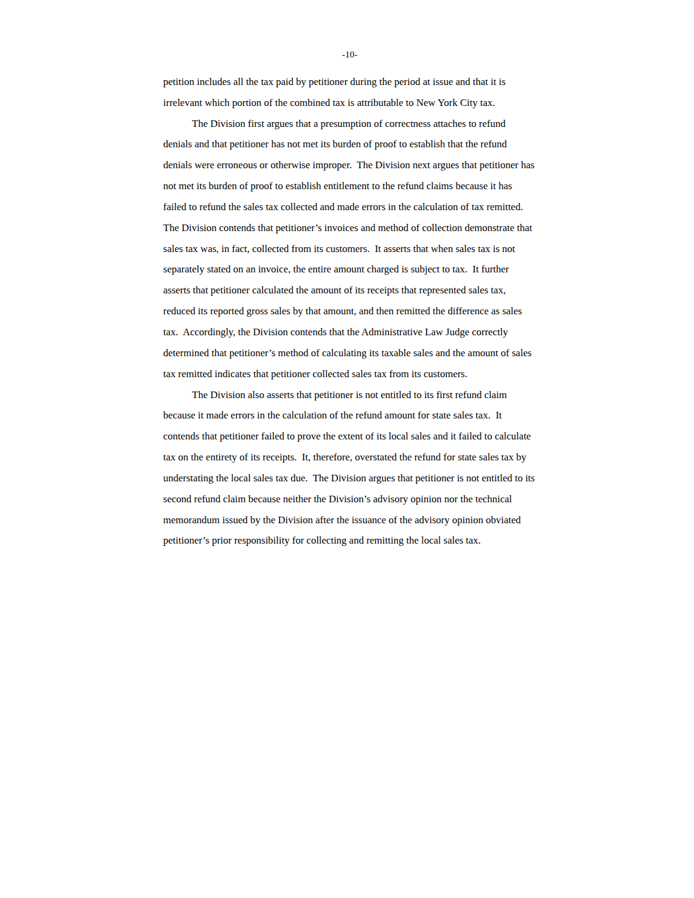-10-
petition includes all the tax paid by petitioner during the period at issue and that it is irrelevant which portion of the combined tax is attributable to New York City tax.
The Division first argues that a presumption of correctness attaches to refund denials and that petitioner has not met its burden of proof to establish that the refund denials were erroneous or otherwise improper. The Division next argues that petitioner has not met its burden of proof to establish entitlement to the refund claims because it has failed to refund the sales tax collected and made errors in the calculation of tax remitted. The Division contends that petitioner’s invoices and method of collection demonstrate that sales tax was, in fact, collected from its customers. It asserts that when sales tax is not separately stated on an invoice, the entire amount charged is subject to tax. It further asserts that petitioner calculated the amount of its receipts that represented sales tax, reduced its reported gross sales by that amount, and then remitted the difference as sales tax. Accordingly, the Division contends that the Administrative Law Judge correctly determined that petitioner’s method of calculating its taxable sales and the amount of sales tax remitted indicates that petitioner collected sales tax from its customers.
The Division also asserts that petitioner is not entitled to its first refund claim because it made errors in the calculation of the refund amount for state sales tax. It contends that petitioner failed to prove the extent of its local sales and it failed to calculate tax on the entirety of its receipts. It, therefore, overstated the refund for state sales tax by understating the local sales tax due. The Division argues that petitioner is not entitled to its second refund claim because neither the Division’s advisory opinion nor the technical memorandum issued by the Division after the issuance of the advisory opinion obviated petitioner’s prior responsibility for collecting and remitting the local sales tax.